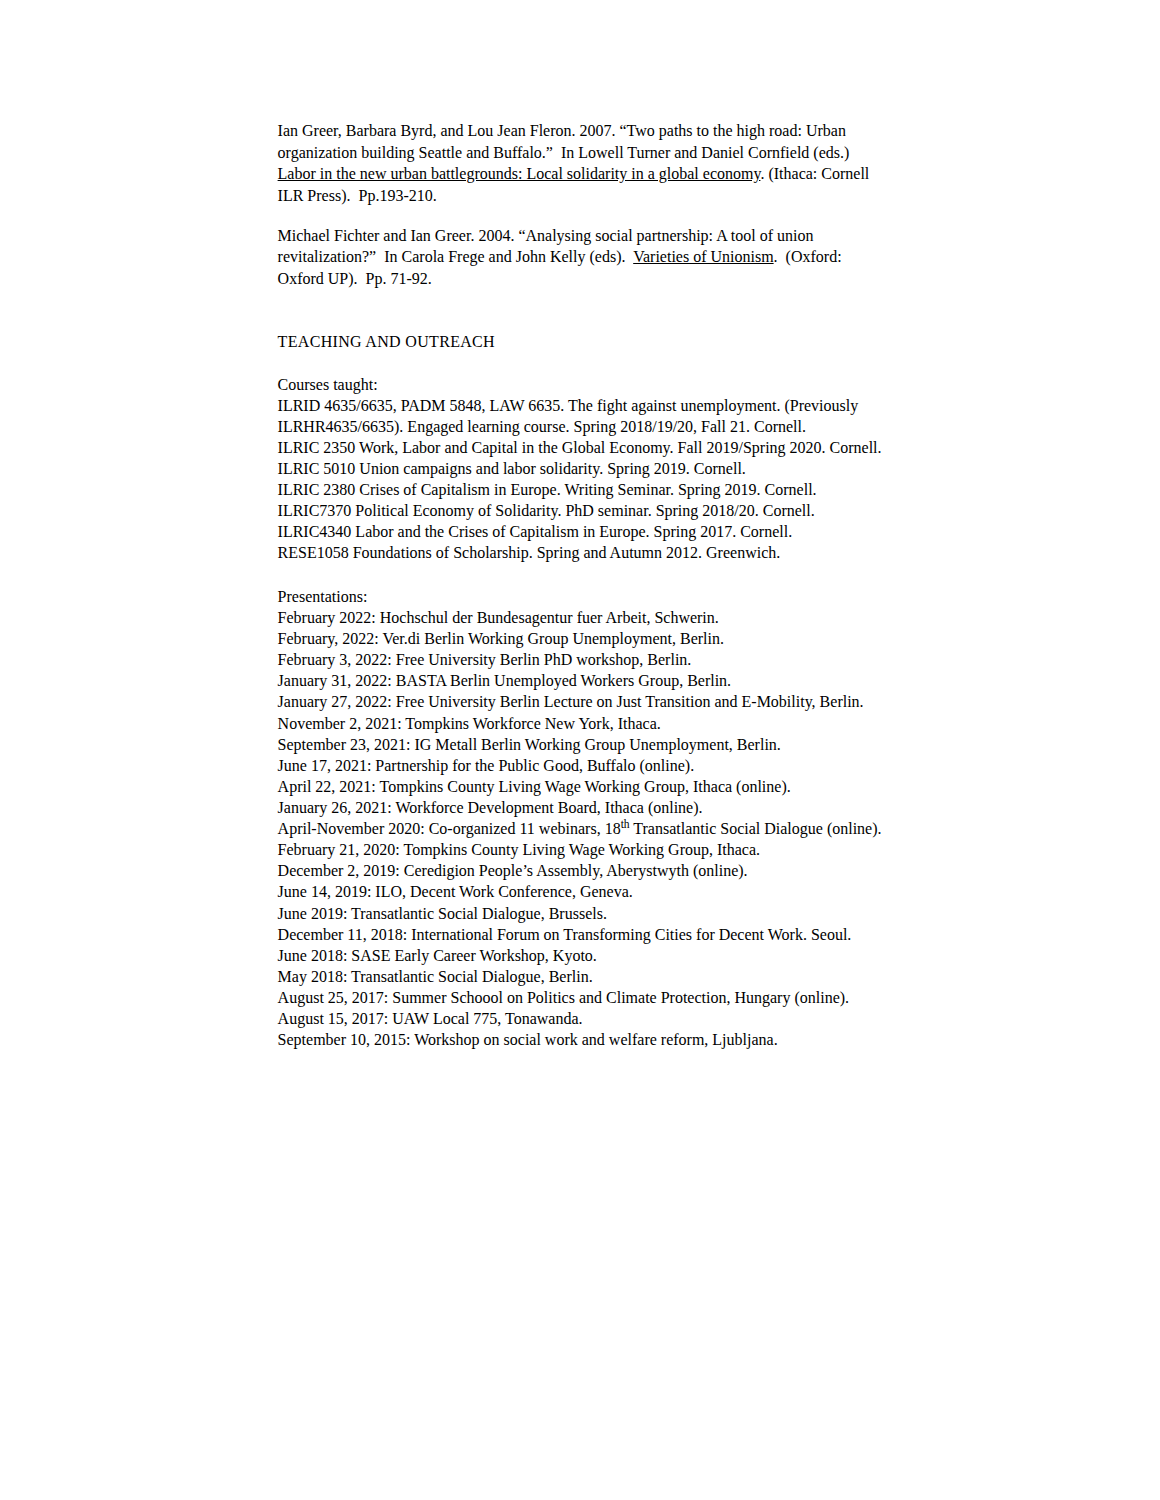Ian Greer, Barbara Byrd, and Lou Jean Fleron. 2007. “Two paths to the high road: Urban organization building Seattle and Buffalo.” In Lowell Turner and Daniel Cornfield (eds.) Labor in the new urban battlegrounds: Local solidarity in a global economy. (Ithaca: Cornell ILR Press). Pp.193-210.
Michael Fichter and Ian Greer. 2004. “Analysing social partnership: A tool of union revitalization?” In Carola Frege and John Kelly (eds). Varieties of Unionism. (Oxford: Oxford UP). Pp. 71-92.
TEACHING AND OUTREACH
Courses taught:
ILRID 4635/6635, PADM 5848, LAW 6635. The fight against unemployment. (Previously ILRHR4635/6635). Engaged learning course. Spring 2018/19/20, Fall 21. Cornell.
ILRIC 2350 Work, Labor and Capital in the Global Economy. Fall 2019/Spring 2020. Cornell.
ILRIC 5010 Union campaigns and labor solidarity. Spring 2019. Cornell.
ILRIC 2380 Crises of Capitalism in Europe. Writing Seminar. Spring 2019. Cornell.
ILRIC7370 Political Economy of Solidarity. PhD seminar. Spring 2018/20. Cornell.
ILRIC4340 Labor and the Crises of Capitalism in Europe. Spring 2017. Cornell.
RESE1058 Foundations of Scholarship. Spring and Autumn 2012. Greenwich.
Presentations:
February 2022: Hochschul der Bundesagentur fuer Arbeit, Schwerin.
February, 2022: Ver.di Berlin Working Group Unemployment, Berlin.
February 3, 2022: Free University Berlin PhD workshop, Berlin.
January 31, 2022: BASTA Berlin Unemployed Workers Group, Berlin.
January 27, 2022: Free University Berlin Lecture on Just Transition and E-Mobility, Berlin.
November 2, 2021: Tompkins Workforce New York, Ithaca.
September 23, 2021: IG Metall Berlin Working Group Unemployment, Berlin.
June 17, 2021: Partnership for the Public Good, Buffalo (online).
April 22, 2021: Tompkins County Living Wage Working Group, Ithaca (online).
January 26, 2021: Workforce Development Board, Ithaca (online).
April-November 2020: Co-organized 11 webinars, 18th Transatlantic Social Dialogue (online).
February 21, 2020: Tompkins County Living Wage Working Group, Ithaca.
December 2, 2019: Ceredigion People’s Assembly, Aberystwyth (online).
June 14, 2019: ILO, Decent Work Conference, Geneva.
June 2019: Transatlantic Social Dialogue, Brussels.
December 11, 2018: International Forum on Transforming Cities for Decent Work. Seoul.
June 2018: SASE Early Career Workshop, Kyoto.
May 2018: Transatlantic Social Dialogue, Berlin.
August 25, 2017: Summer Schoool on Politics and Climate Protection, Hungary (online).
August 15, 2017: UAW Local 775, Tonawanda.
September 10, 2015: Workshop on social work and welfare reform, Ljubljana.